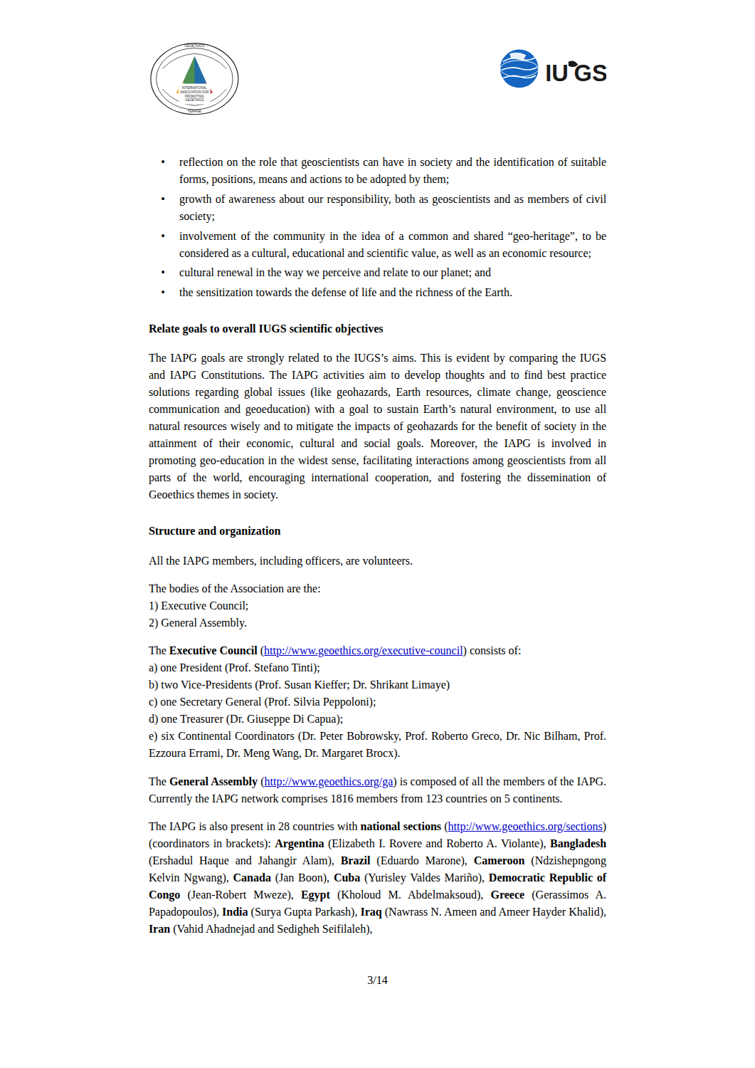GEOETHICS TERRAE INTERNATIONAL ASSOCIATION FOR PROMOTING GEOETHICS
IU GS
reflection on the role that geoscientists can have in society and the identification of suitable forms, positions, means and actions to be adopted by them;
growth of awareness about our responsibility, both as geoscientists and as members of civil society;
involvement of the community in the idea of a common and shared “geo-heritage”, to be considered as a cultural, educational and scientific value, as well as an economic resource;
cultural renewal in the way we perceive and relate to our planet; and
the sensitization towards the defense of life and the richness of the Earth.
Relate goals to overall IUGS scientific objectives
The IAPG goals are strongly related to the IUGS’s aims. This is evident by comparing the IUGS and IAPG Constitutions. The IAPG activities aim to develop thoughts and to find best practice solutions regarding global issues (like geohazards, Earth resources, climate change, geoscience communication and geoeducation) with a goal to sustain Earth’s natural environment, to use all natural resources wisely and to mitigate the impacts of geohazards for the benefit of society in the attainment of their economic, cultural and social goals. Moreover, the IAPG is involved in promoting geo-education in the widest sense, facilitating interactions among geoscientists from all parts of the world, encouraging international cooperation, and fostering the dissemination of Geoethics themes in society.
Structure and organization
All the IAPG members, including officers, are volunteers.
The bodies of the Association are the:
1) Executive Council;
2) General Assembly.
The Executive Council (http://www.geoethics.org/executive-council) consists of:
a) one President (Prof. Stefano Tinti);
b) two Vice-Presidents (Prof. Susan Kieffer; Dr. Shrikant Limaye)
c) one Secretary General (Prof. Silvia Peppoloni);
d) one Treasurer (Dr. Giuseppe Di Capua);
e) six Continental Coordinators (Dr. Peter Bobrowsky, Prof. Roberto Greco, Dr. Nic Bilham, Prof. Ezzoura Errami, Dr. Meng Wang, Dr. Margaret Brocx).
The General Assembly (http://www.geoethics.org/ga) is composed of all the members of the IAPG. Currently the IAPG network comprises 1816 members from 123 countries on 5 continents.
The IAPG is also present in 28 countries with national sections (http://www.geoethics.org/sections) (coordinators in brackets): Argentina (Elizabeth I. Rovere and Roberto A. Violante), Bangladesh (Ershadul Haque and Jahangir Alam), Brazil (Eduardo Marone), Cameroon (Ndzishepngong Kelvin Ngwang), Canada (Jan Boon), Cuba (Yurisley Valdes Mariño), Democratic Republic of Congo (Jean-Robert Mweze), Egypt (Kholoud M. Abdelmaksoud), Greece (Gerassimos A. Papadopoulos), India (Surya Gupta Parkash), Iraq (Nawrass N. Ameen and Ameer Hayder Khalid), Iran (Vahid Ahadnejad and Sedigheh Seifilaleh),
3/14